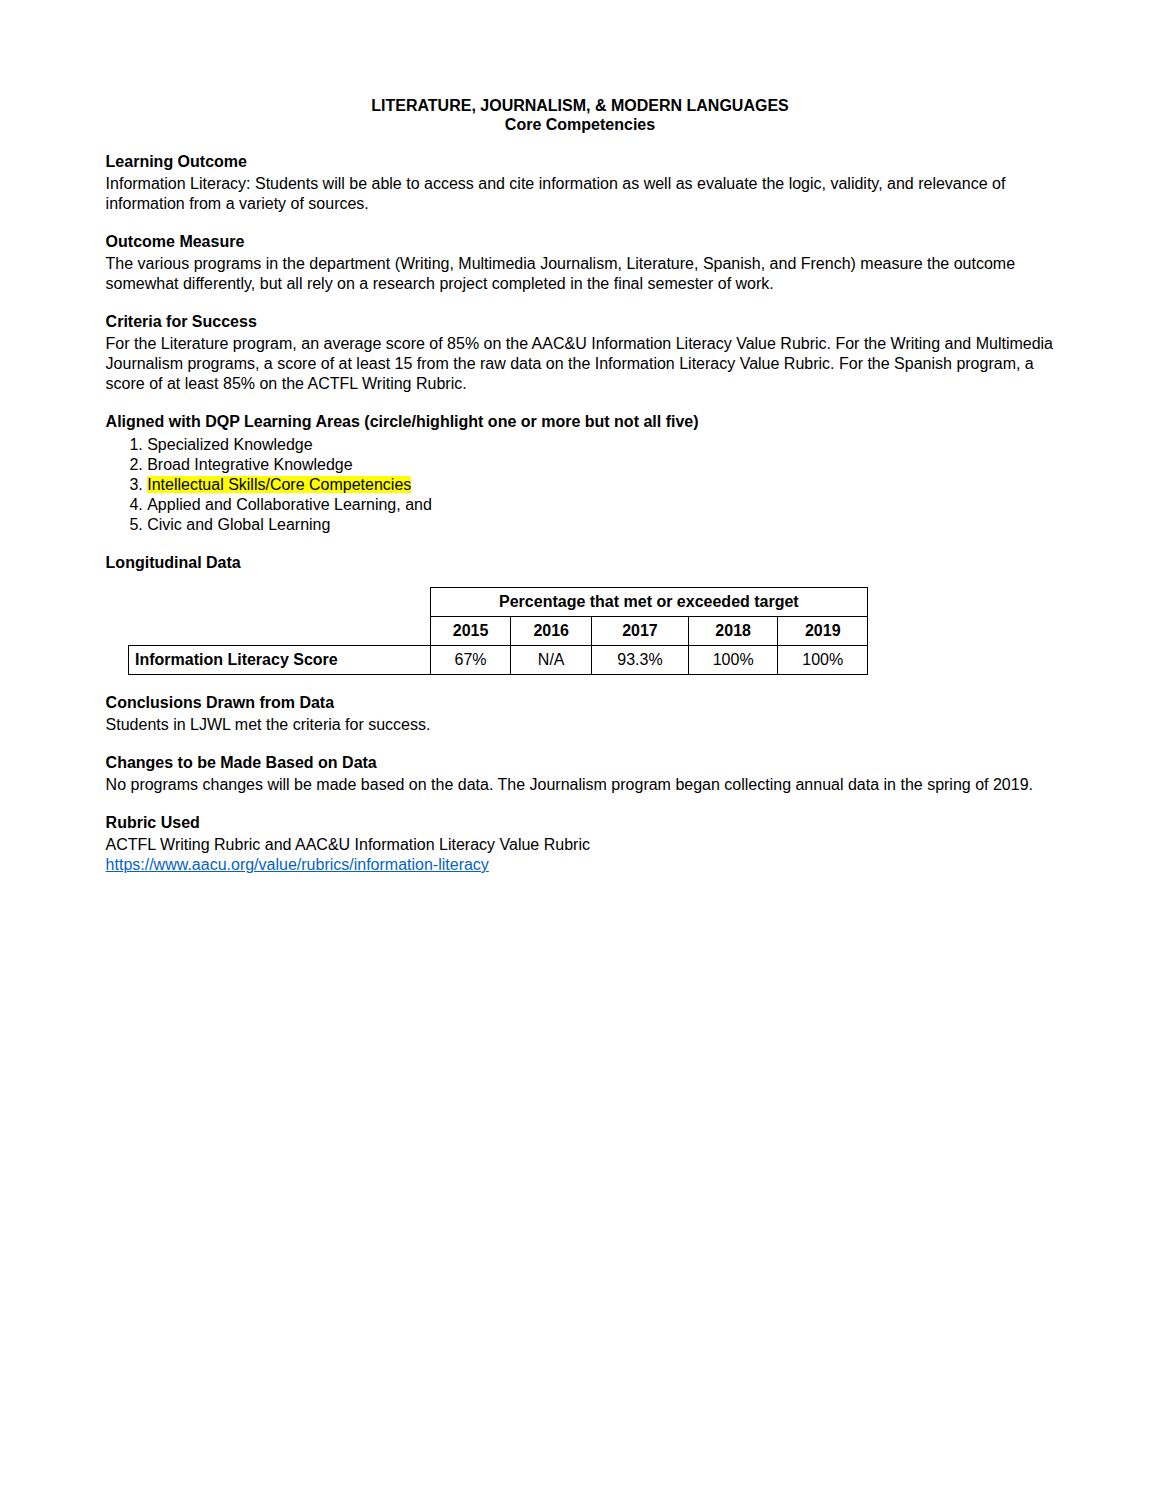LITERATURE, JOURNALISM, & MODERN LANGUAGESCore Competencies
Learning Outcome
Information Literacy: Students will be able to access and cite information as well as evaluate the logic, validity, and relevance of information from a variety of sources.
Outcome Measure
The various programs in the department (Writing, Multimedia Journalism, Literature, Spanish, and French) measure the outcome somewhat differently, but all rely on a research project completed in the final semester of work.
Criteria for Success
For the Literature program, an average score of 85% on the AAC&U Information Literacy Value Rubric. For the Writing and Multimedia Journalism programs, a score of at least 15 from the raw data on the Information Literacy Value Rubric. For the Spanish program, a score of at least 85% on the ACTFL Writing Rubric.
Aligned with DQP Learning Areas (circle/highlight one or more but not all five)
Specialized Knowledge
Broad Integrative Knowledge
Intellectual Skills/Core Competencies
Applied and Collaborative Learning, and
Civic and Global Learning
Longitudinal Data
| | Percentage that met or exceeded target |
| | 2015 | 2016 | 2017 | 2018 | 2019 |
| Information Literacy Score | 67% | N/A | 93.3% | 100% | 100% |
Conclusions Drawn from Data
Students in LJWL met the criteria for success.
Changes to be Made Based on Data
No programs changes will be made based on the data. The Journalism program began collecting annual data in the spring of 2019.
Rubric Used
ACTFL Writing Rubric and AAC&U Information Literacy Value Rubric
https://www.aacu.org/value/rubrics/information-literacy